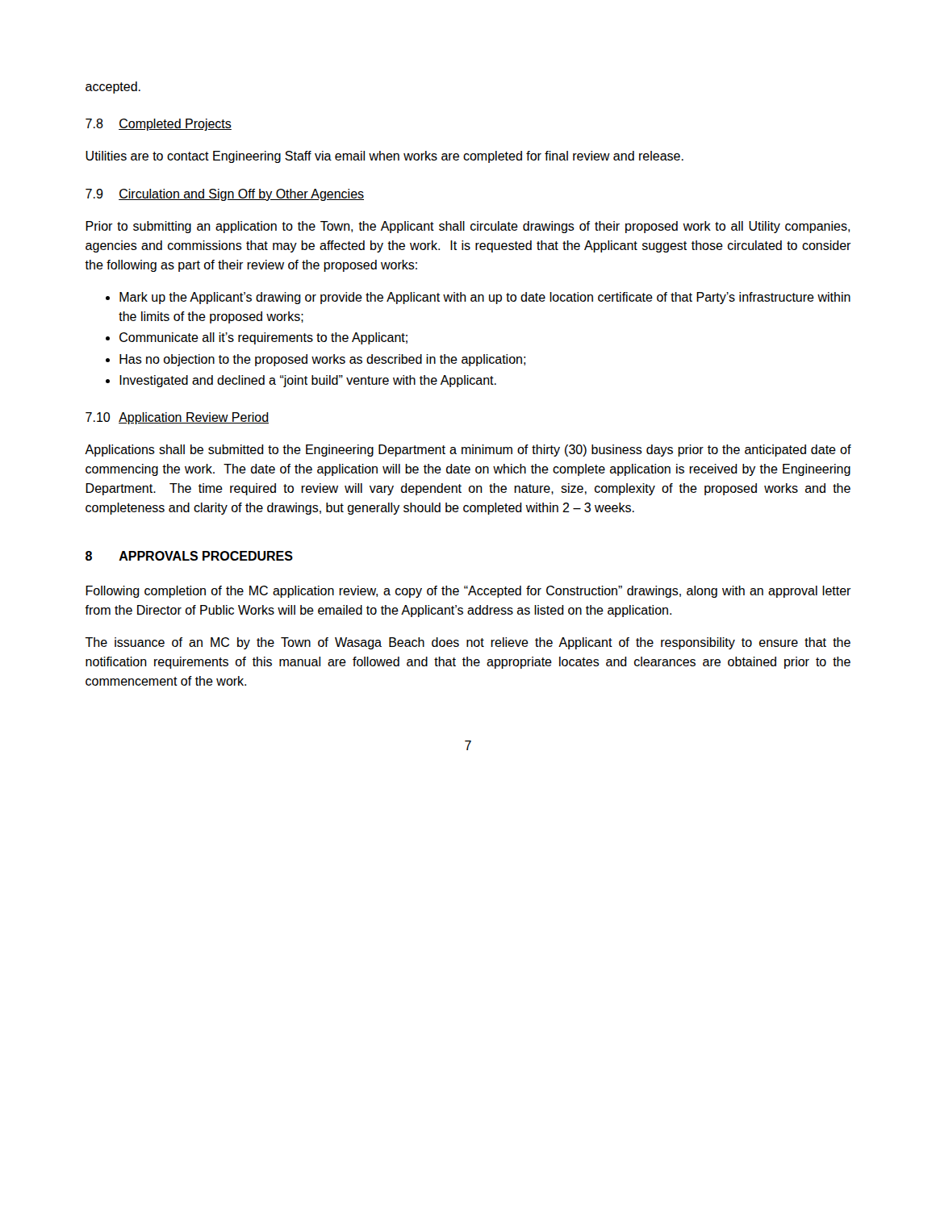accepted.
7.8 Completed Projects
Utilities are to contact Engineering Staff via email when works are completed for final review and release.
7.9 Circulation and Sign Off by Other Agencies
Prior to submitting an application to the Town, the Applicant shall circulate drawings of their proposed work to all Utility companies, agencies and commissions that may be affected by the work. It is requested that the Applicant suggest those circulated to consider the following as part of their review of the proposed works:
Mark up the Applicant’s drawing or provide the Applicant with an up to date location certificate of that Party’s infrastructure within the limits of the proposed works;
Communicate all it’s requirements to the Applicant;
Has no objection to the proposed works as described in the application;
Investigated and declined a “joint build” venture with the Applicant.
7.10 Application Review Period
Applications shall be submitted to the Engineering Department a minimum of thirty (30) business days prior to the anticipated date of commencing the work. The date of the application will be the date on which the complete application is received by the Engineering Department. The time required to review will vary dependent on the nature, size, complexity of the proposed works and the completeness and clarity of the drawings, but generally should be completed within 2 – 3 weeks.
8 APPROVALS PROCEDURES
Following completion of the MC application review, a copy of the “Accepted for Construction” drawings, along with an approval letter from the Director of Public Works will be emailed to the Applicant’s address as listed on the application.
The issuance of an MC by the Town of Wasaga Beach does not relieve the Applicant of the responsibility to ensure that the notification requirements of this manual are followed and that the appropriate locates and clearances are obtained prior to the commencement of the work.
7